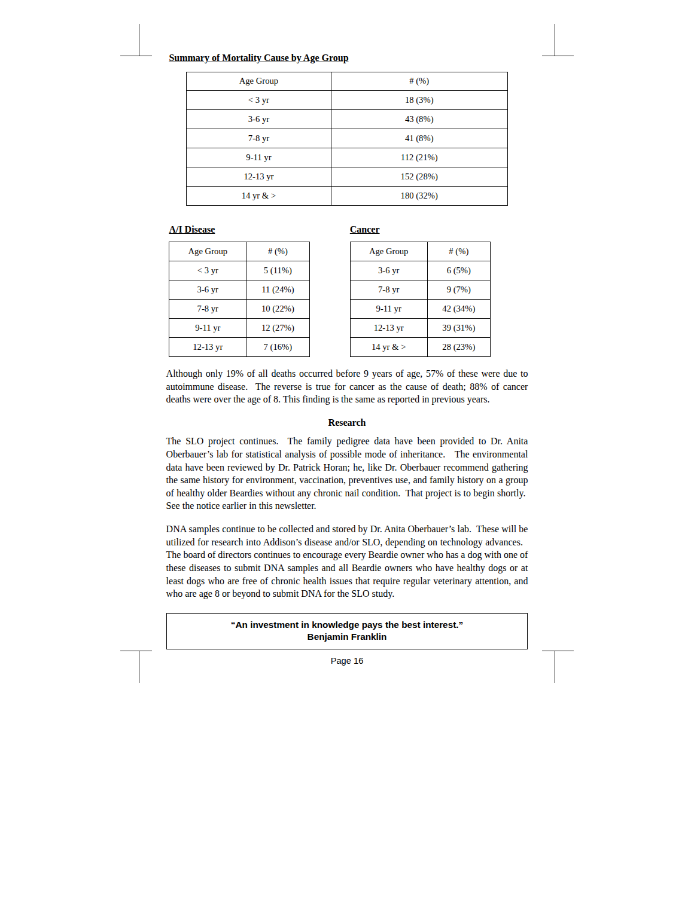Summary of Mortality Cause by Age Group
| Age Group | # (%) |
| < 3 yr | 18 (3%) |
| 3-6 yr | 43 (8%) |
| 7-8 yr | 41 (8%) |
| 9-11 yr | 112 (21%) |
| 12-13 yr | 152 (28%) |
| 14 yr & > | 180 (32%) |
A/I Disease
| Age Group | # (%) |
| < 3 yr | 5 (11%) |
| 3-6 yr | 11 (24%) |
| 7-8 yr | 10 (22%) |
| 9-11 yr | 12 (27%) |
| 12-13 yr | 7 (16%) |
Cancer
| Age Group | # (%) |
| 3-6 yr | 6 (5%) |
| 7-8 yr | 9 (7%) |
| 9-11 yr | 42 (34%) |
| 12-13 yr | 39 (31%) |
| 14 yr & > | 28 (23%) |
Although only 19% of all deaths occurred before 9 years of age, 57% of these were due to autoimmune disease. The reverse is true for cancer as the cause of death; 88% of cancer deaths were over the age of 8. This finding is the same as reported in previous years.
Research
The SLO project continues. The family pedigree data have been provided to Dr. Anita Oberbauer’s lab for statistical analysis of possible mode of inheritance. The environmental data have been reviewed by Dr. Patrick Horan; he, like Dr. Oberbauer recommend gathering the same history for environment, vaccination, preventives use, and family history on a group of healthy older Beardies without any chronic nail condition. That project is to begin shortly. See the notice earlier in this newsletter.
DNA samples continue to be collected and stored by Dr. Anita Oberbauer’s lab. These will be utilized for research into Addison’s disease and/or SLO, depending on technology advances. The board of directors continues to encourage every Beardie owner who has a dog with one of these diseases to submit DNA samples and all Beardie owners who have healthy dogs or at least dogs who are free of chronic health issues that require regular veterinary attention, and who are age 8 or beyond to submit DNA for the SLO study.
“An investment in knowledge pays the best interest.”
Benjamin Franklin
Page 16